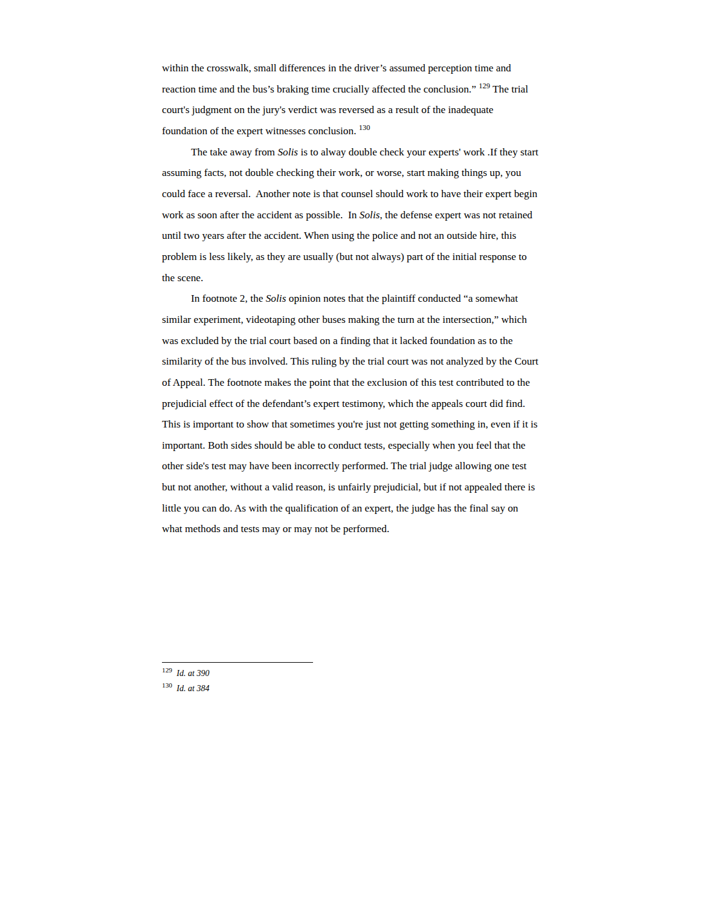within the crosswalk, small differences in the driver’s assumed perception time and reaction time and the bus’s braking time crucially affected the conclusion.” 129 The trial court's judgment on the jury's verdict was reversed as a result of the inadequate foundation of the expert witnesses conclusion. 130
The take away from Solis is to alway double check your experts' work .If they start assuming facts, not double checking their work, or worse, start making things up, you could face a reversal. Another note is that counsel should work to have their expert begin work as soon after the accident as possible. In Solis, the defense expert was not retained until two years after the accident. When using the police and not an outside hire, this problem is less likely, as they are usually (but not always) part of the initial response to the scene.
In footnote 2, the Solis opinion notes that the plaintiff conducted “a somewhat similar experiment, videotaping other buses making the turn at the intersection,” which was excluded by the trial court based on a finding that it lacked foundation as to the similarity of the bus involved. This ruling by the trial court was not analyzed by the Court of Appeal. The footnote makes the point that the exclusion of this test contributed to the prejudicial effect of the defendant’s expert testimony, which the appeals court did find. This is important to show that sometimes you're just not getting something in, even if it is important. Both sides should be able to conduct tests, especially when you feel that the other side's test may have been incorrectly performed. The trial judge allowing one test but not another, without a valid reason, is unfairly prejudicial, but if not appealed there is little you can do. As with the qualification of an expert, the judge has the final say on what methods and tests may or may not be performed.
129 Id. at 390
130 Id. at 384